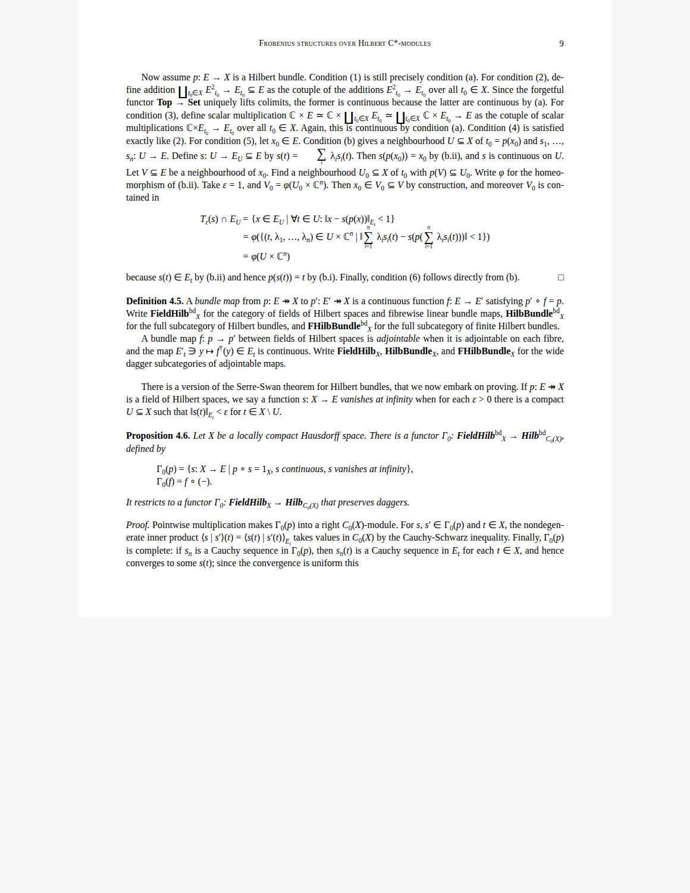Frobenius structures over Hilbert C*-modules 9
Now assume p: E → X is a Hilbert bundle. Condition (1) is still precisely condition (a). For condition (2), define addition ∐t0∈X E2t0 → Et0 ⊆ E as the cotuple of the additions E2t0 → Et0 over all t0 ∈ X. Since the forgetful functor Top → Set uniquely lifts colimits, the former is continuous because the latter are continuous by (a). For condition (3), define scalar multiplication ℂ × E ≃ ℂ × ∐t0∈X Et0 ≃ ∐t0∈X ℂ × Et0 → E as the cotuple of scalar multiplications ℂ×Et0 → Et0 over all t0 ∈ X. Again, this is continuous by condition (a). Condition (4) is satisfied exactly like (2). For condition (5), let x0 ∈ E. Condition (b) gives a neighbourhood U ⊆ X of t0 = p(x0) and s1, …, sn: U → E. Define s: U → EU ⊆ E by s(t) = ∑i λisi(t). Then s(p(x0)) = x0 by (b.ii), and s is continuous on U. Let V ⊆ E be a neighbourhood of x0. Find a neighbourhood U0 ⊆ X of t0 with p(V) ⊆ U0. Write φ for the homeomorphism of (b.ii). Take ε = 1, and V0 = φ(U0 × ℂn). Then x0 ∈ V0 ⊆ V by construction, and moreover V0 is contained in
Tε(s) ∩ EU = {x ∈ EU | ∀t ∈ U: ‖x − s(p(x))‖Et < 1}
= φ({(t, λ1, …, λn) ∈ U × ℂn | ‖n∑i=1 λisi(t) − s(p(n∑i=1 λisi(t)))‖ < 1})
= φ(U × ℂn)
because s(t) ∈ Et by (b.ii) and hence p(s(t)) = t by (b.i). Finally, condition (6) follows directly from (b). □
Definition 4.5. A bundle map from p: E ↠ X to p′: E′ ↠ X is a continuous function f: E → E′ satisfying p′ ∘ f = p. Write FieldHilbbdX for the category of fields of Hilbert spaces and fibrewise linear bundle maps, HilbBundlebdX for the full subcategory of Hilbert bundles, and FHilbBundlebdX for the full subcategory of finite Hilbert bundles.
A bundle map f: p → p′ between fields of Hilbert spaces is adjointable when it is adjointable on each fibre, and the map E′t ∋ y ↦ f†(y) ∈ Et is continuous. Write FieldHilbX, HilbBundleX, and FHilbBundleX for the wide dagger subcategories of adjointable maps.
There is a version of the Serre-Swan theorem for Hilbert bundles, that we now embark on proving. If p: E ↠ X is a field of Hilbert spaces, we say a function s: X → E vanishes at infinity when for each ε > 0 there is a compact U ⊆ X such that ‖s(t)‖Et < ε for t ∈ X \ U.
Proposition 4.6. Let X be a locally compact Hausdorff space. There is a functor Γ0: FieldHilbbdX → HilbbdC0(X), defined by
Γ0(p) = {s: X → E | p ∘ s = 1X, s continuous, s vanishes at infinity},
Γ0(f) = f ∘ (−).
It restricts to a functor Γ0: FieldHilbX → HilbC0(X) that preserves daggers.
Proof. Pointwise multiplication makes Γ0(p) into a right C0(X)-module. For s, s′ ∈ Γ0(p) and t ∈ X, the nondegenerate inner product ⟨s | s′⟩(t) = ⟨s(t) | s′(t)⟩Et takes values in C0(X) by the Cauchy-Schwarz inequality. Finally, Γ0(p) is complete: if sn is a Cauchy sequence in Γ0(p), then sn(t) is a Cauchy sequence in Et for each t ∈ X, and hence converges to some s(t); since the convergence is uniform this